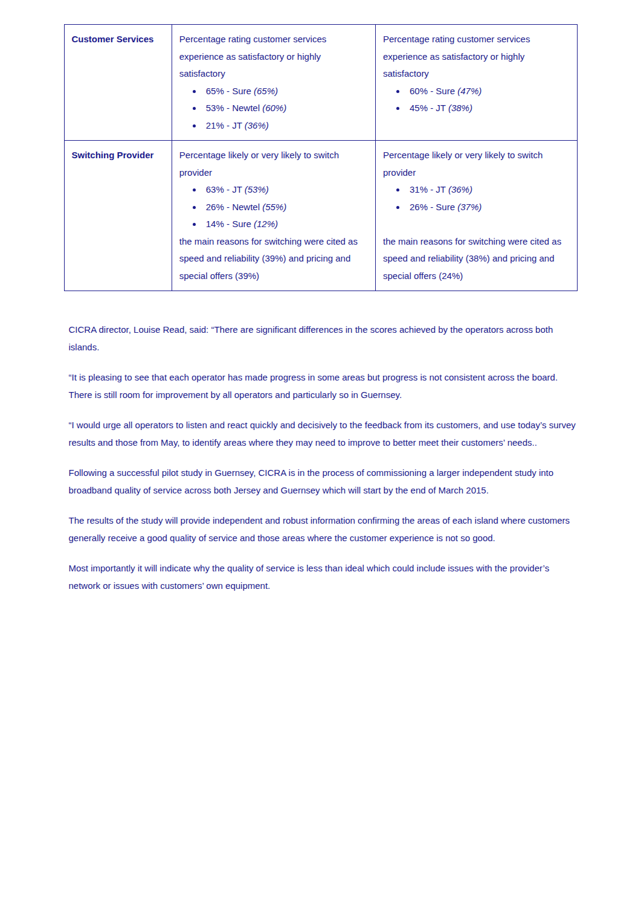| Customer Services | Percentage rating customer services experience as satisfactory or highly satisfactory 65% - Sure (65%) 53% - Newtel (60%) 21% - JT (36%) | Percentage rating customer services experience as satisfactory or highly satisfactory 60% - Sure (47%) 45% - JT (38%) |
| Switching Provider | Percentage likely or very likely to switch provider 63% - JT (53%) 26% - Newtel (55%) 14% - Sure (12%) the main reasons for switching were cited as speed and reliability (39%) and pricing and special offers (39%) | Percentage likely or very likely to switch provider 31% - JT (36%) 26% - Sure (37%) the main reasons for switching were cited as speed and reliability (38%) and pricing and special offers (24%) |
CICRA director, Louise Read, said: “There are significant differences in the scores achieved by the operators across both islands.
“It is pleasing to see that each operator has made progress in some areas but progress is not consistent across the board. There is still room for improvement by all operators and particularly so in Guernsey.
“I would urge all operators to listen and react quickly and decisively to the feedback from its customers, and use today’s survey results and those from May, to identify areas where they may need to improve to better meet their customers’ needs..
Following a successful pilot study in Guernsey, CICRA is in the process of commissioning a larger independent study into broadband quality of service across both Jersey and Guernsey which will start by the end of March 2015.
The results of the study will provide independent and robust information confirming the areas of each island where customers generally receive a good quality of service and those areas where the customer experience is not so good.
Most importantly it will indicate why the quality of service is less than ideal which could include issues with the provider’s network or issues with customers’ own equipment.